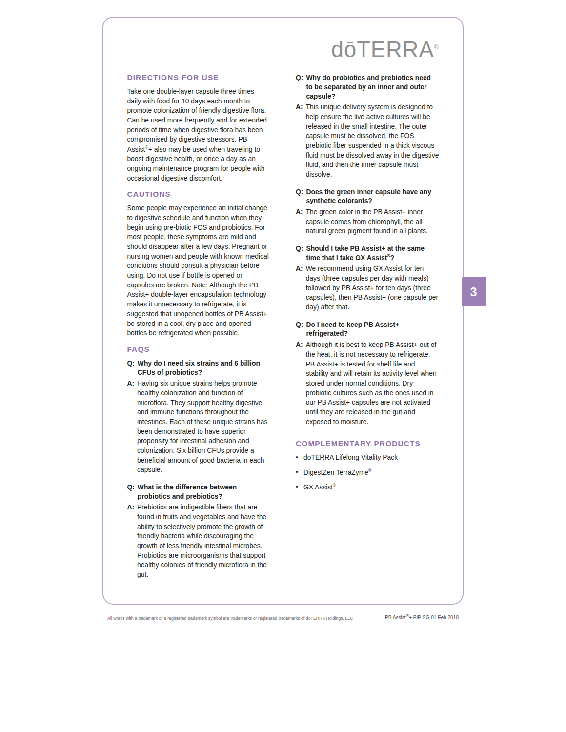dō TERRA®
Directions for Use
Take one double-layer capsule three times daily with food for 10 days each month to promote colonization of friendly digestive flora. Can be used more frequently and for extended periods of time when digestive flora has been compromised by digestive stressors. PB Assist®+ also may be used when traveling to boost digestive health, or once a day as an ongoing maintenance program for people with occasional digestive discomfort.
Cautions
Some people may experience an initial change to digestive schedule and function when they begin using pre-biotic FOS and probiotics. For most people, these symptoms are mild and should disappear after a few days. Pregnant or nursing women and people with known medical conditions should consult a physician before using. Do not use if bottle is opened or capsules are broken. Note: Although the PB Assist+ double-layer encapsulation technology makes it unnecessary to refrigerate, it is suggested that unopened bottles of PB Assist+ be stored in a cool, dry place and opened bottles be refrigerated when possible.
FAQs
Q: Why do I need six strains and 6 billion CFUs of probiotics?
A: Having six unique strains helps promote healthy colonization and function of microflora. They support healthy digestive and immune functions throughout the intestines. Each of these unique strains has been demonstrated to have superior propensity for intestinal adhesion and colonization. Six billion CFUs provide a beneficial amount of good bacteria in each capsule.
Q: What is the difference between probiotics and prebiotics?
A: Prebiotics are indigestible fibers that are found in fruits and vegetables and have the ability to selectively promote the growth of friendly bacteria while discouraging the growth of less friendly intestinal microbes. Probiotics are microorganisms that support healthy colonies of friendly microflora in the gut.
Q: Why do probiotics and prebiotics need to be separated by an inner and outer capsule?
A: This unique delivery system is designed to help ensure the live active cultures will be released in the small intestine. The outer capsule must be dissolved, the FOS prebiotic fiber suspended in a thick viscous fluid must be dissolved away in the digestive fluid, and then the inner capsule must dissolve.
Q: Does the green inner capsule have any synthetic colorants?
A: The green color in the PB Assist+ inner capsule comes from chlorophyll, the all-natural green pigment found in all plants.
Q: Should I take PB Assist+ at the same time that I take GX Assist®?
A: We recommend using GX Assist for ten days (three capsules per day with meals) followed by PB Assist+ for ten days (three capsules), then PB Assist+ (one capsule per day) after that.
Q: Do I need to keep PB Assist+ refrigerated?
A: Although it is best to keep PB Assist+ out of the heat, it is not necessary to refrigerate. PB Assist+ is tested for shelf life and stability and will retain its activity level when stored under normal conditions. Dry probiotic cultures such as the ones used in our PB Assist+ capsules are not activated until they are released in the gut and exposed to moisture.
Complementary Products
dō TERRA Lifelong Vitality Pack
DigestZen TerraZyme®
GX Assist®
3
All words with a trademark or a registered trademark symbol are trademarks or registered trademarks of dōTERRA Holdings, LLC
PB Assist®+ PIP SG 01 Feb 2018